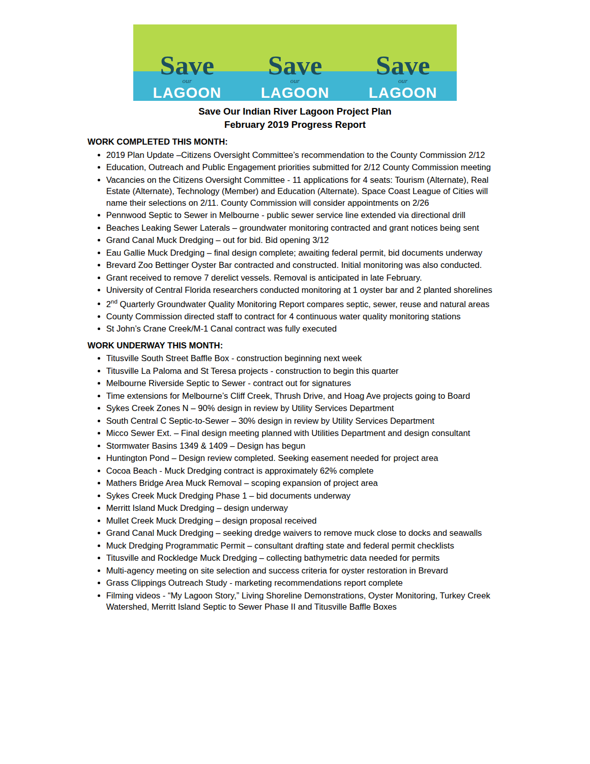Save our LAGOON
Save our LAGOON
Save our LAGOON
Save Our Indian River Lagoon Project Plan
February 2019 Progress Report
WORK COMPLETED THIS MONTH:
2019 Plan Update –Citizens Oversight Committee’s recommendation to the County Commission 2/12
Education, Outreach and Public Engagement priorities submitted for 2/12 County Commission meeting
Vacancies on the Citizens Oversight Committee - 11 applications for 4 seats: Tourism (Alternate), Real Estate (Alternate), Technology (Member) and Education (Alternate). Space Coast League of Cities will name their selections on 2/11. County Commission will consider appointments on 2/26
Pennwood Septic to Sewer in Melbourne - public sewer service line extended via directional drill
Beaches Leaking Sewer Laterals – groundwater monitoring contracted and grant notices being sent
Grand Canal Muck Dredging – out for bid. Bid opening 3/12
Eau Gallie Muck Dredging – final design complete; awaiting federal permit, bid documents underway
Brevard Zoo Bettinger Oyster Bar contracted and constructed. Initial monitoring was also conducted.
Grant received to remove 7 derelict vessels. Removal is anticipated in late February.
University of Central Florida researchers conducted monitoring at 1 oyster bar and 2 planted shorelines
2nd Quarterly Groundwater Quality Monitoring Report compares septic, sewer, reuse and natural areas
County Commission directed staff to contract for 4 continuous water quality monitoring stations
St John’s Crane Creek/M-1 Canal contract was fully executed
WORK UNDERWAY THIS MONTH:
Titusville South Street Baffle Box - construction beginning next week
Titusville La Paloma and St Teresa projects - construction to begin this quarter
Melbourne Riverside Septic to Sewer - contract out for signatures
Time extensions for Melbourne’s Cliff Creek, Thrush Drive, and Hoag Ave projects going to Board
Sykes Creek Zones N – 90% design in review by Utility Services Department
South Central C Septic-to-Sewer – 30% design in review by Utility Services Department
Micco Sewer Ext. – Final design meeting planned with Utilities Department and design consultant
Stormwater Basins 1349 & 1409 – Design has begun
Huntington Pond – Design review completed. Seeking easement needed for project area
Cocoa Beach - Muck Dredging contract is approximately 62% complete
Mathers Bridge Area Muck Removal – scoping expansion of project area
Sykes Creek Muck Dredging Phase 1 – bid documents underway
Merritt Island Muck Dredging – design underway
Mullet Creek Muck Dredging – design proposal received
Grand Canal Muck Dredging – seeking dredge waivers to remove muck close to docks and seawalls
Muck Dredging Programmatic Permit – consultant drafting state and federal permit checklists
Titusville and Rockledge Muck Dredging – collecting bathymetric data needed for permits
Multi-agency meeting on site selection and success criteria for oyster restoration in Brevard
Grass Clippings Outreach Study - marketing recommendations report complete
Filming videos - “My Lagoon Story,” Living Shoreline Demonstrations, Oyster Monitoring, Turkey Creek Watershed, Merritt Island Septic to Sewer Phase II and Titusville Baffle Boxes